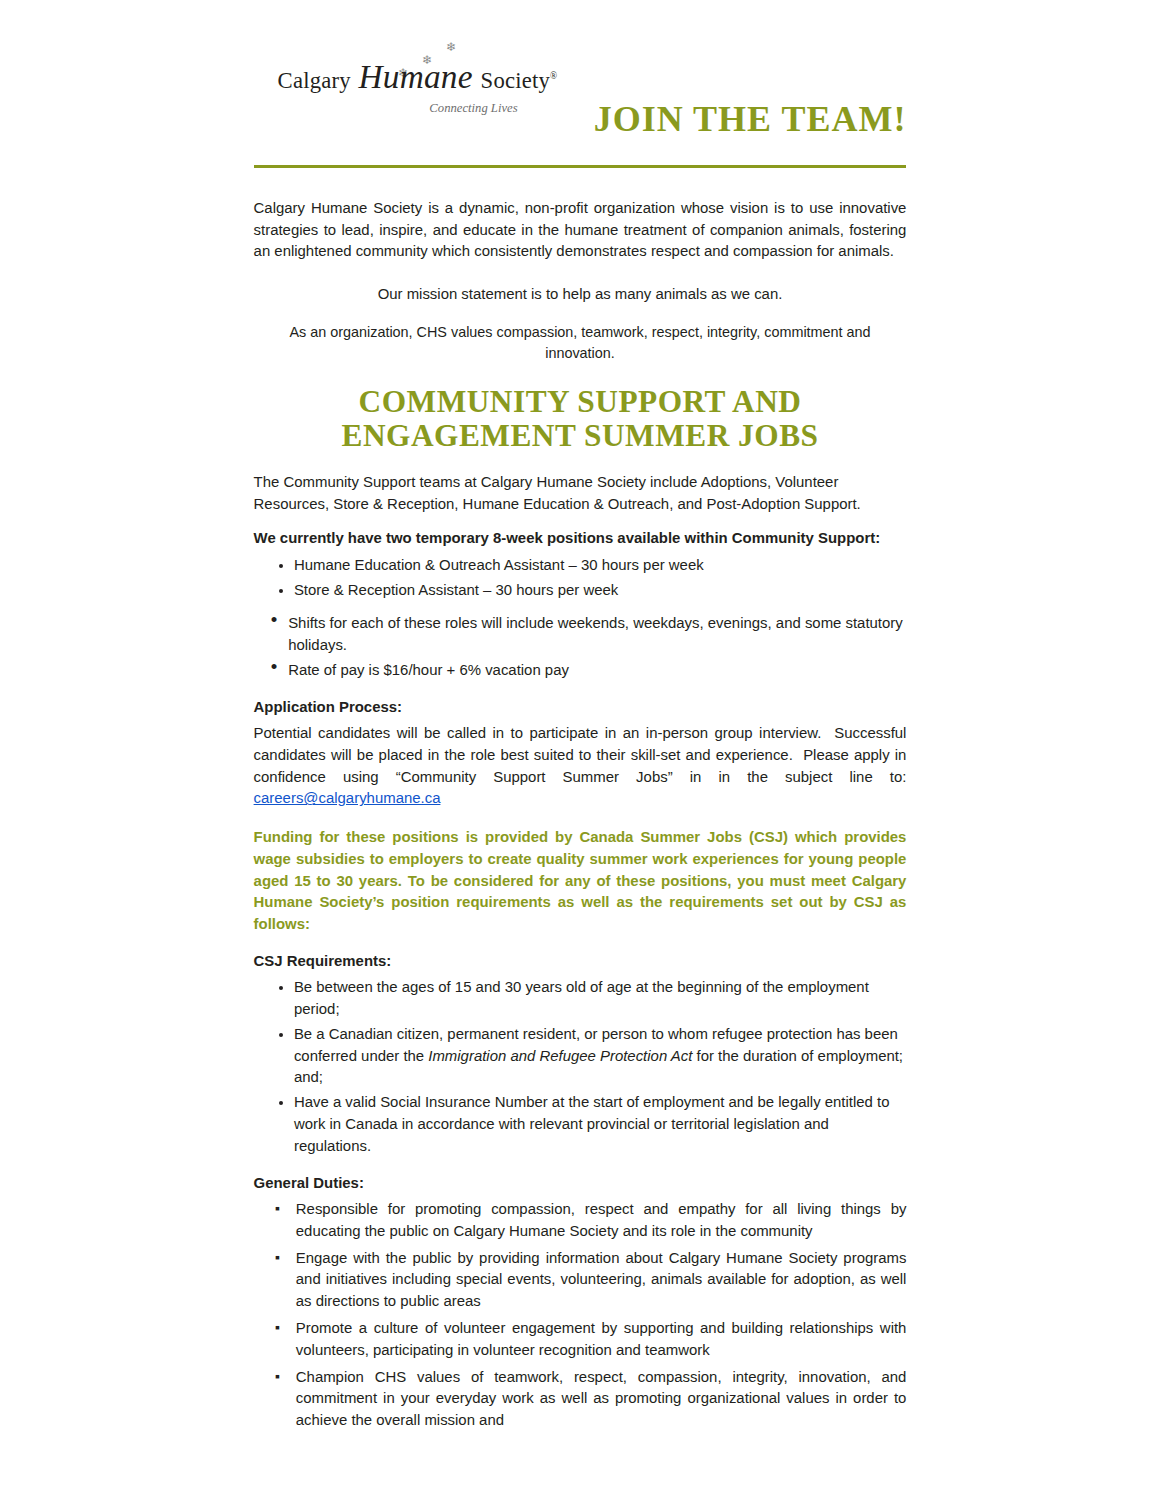❄ ❄ ❄
Calgary Humane Society®
Connecting Lives
Join the Team!
Calgary Humane Society is a dynamic, non-profit organization whose vision is to use innovative strategies to lead, inspire, and educate in the humane treatment of companion animals, fostering an enlightened community which consistently demonstrates respect and compassion for animals.
Our mission statement is to help as many animals as we can.
As an organization, CHS values compassion, teamwork, respect, integrity, commitment and innovation.
Community Support and Engagement Summer Jobs
The Community Support teams at Calgary Humane Society include Adoptions, Volunteer Resources, Store & Reception, Humane Education & Outreach, and Post-Adoption Support.
We currently have two temporary 8-week positions available within Community Support:
Humane Education & Outreach Assistant – 30 hours per week
Store & Reception Assistant – 30 hours per week
Shifts for each of these roles will include weekends, weekdays, evenings, and some statutory holidays.
Rate of pay is $16/hour + 6% vacation pay
Application Process:
Potential candidates will be called in to participate in an in-person group interview. Successful candidates will be placed in the role best suited to their skill-set and experience. Please apply in confidence using “Community Support Summer Jobs” in in the subject line to: careers@calgaryhumane.ca
Funding for these positions is provided by Canada Summer Jobs (CSJ) which provides wage subsidies to employers to create quality summer work experiences for young people aged 15 to 30 years. To be considered for any of these positions, you must meet Calgary Humane Society’s position requirements as well as the requirements set out by CSJ as follows:
CSJ Requirements:
Be between the ages of 15 and 30 years old of age at the beginning of the employment period;
Be a Canadian citizen, permanent resident, or person to whom refugee protection has been conferred under the Immigration and Refugee Protection Act for the duration of employment; and;
Have a valid Social Insurance Number at the start of employment and be legally entitled to work in Canada in accordance with relevant provincial or territorial legislation and regulations.
General Duties:
Responsible for promoting compassion, respect and empathy for all living things by educating the public on Calgary Humane Society and its role in the community
Engage with the public by providing information about Calgary Humane Society programs and initiatives including special events, volunteering, animals available for adoption, as well as directions to public areas
Promote a culture of volunteer engagement by supporting and building relationships with volunteers, participating in volunteer recognition and teamwork
Champion CHS values of teamwork, respect, compassion, integrity, innovation, and commitment in your everyday work as well as promoting organizational values in order to achieve the overall mission and